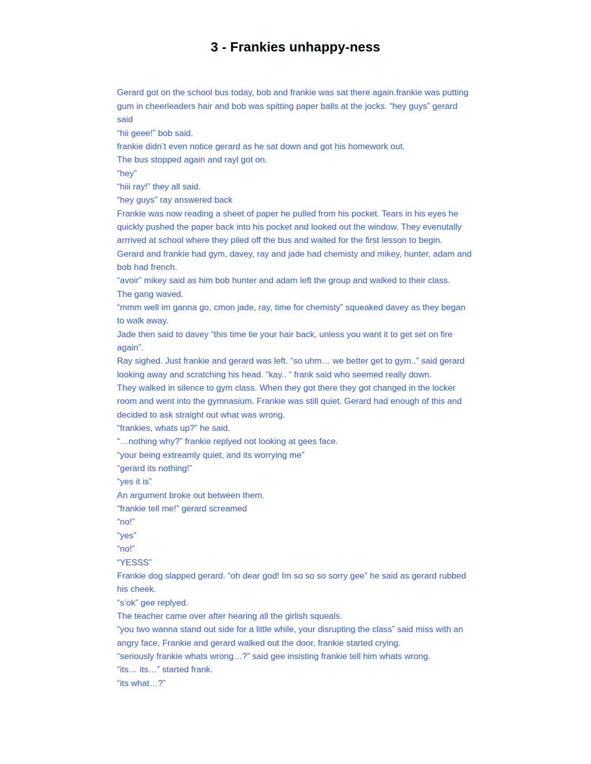3 - Frankies unhappy-ness
Gerard got on the school bus today, bob and frankie was sat there again.frankie was putting gum in cheerleaders hair and bob was spitting paper balls at the jocks. “hey guys” gerard said
“hii geee!” bob said.
frankie didn’t even notice gerard as he sat down and got his homework out.
The bus stopped again and rayl got on.
“hey”
“hiii ray!” they all said.
“hey guys” ray answered back
Frankie was now reading a sheet of paper he pulled from his pocket. Tears in his eyes he quickly pushed the paper back into his pocket and looked out the window. They evenutally arrrived at school where they piled off the bus and waited for the first lesson to begin.
Gerard and frankie had gym, davey, ray and jade had chemisty and mikey, hunter, adam and bob had french.
“avoir” mikey said as him bob hunter and adam left the group and walked to their class.
The gang waved.
“mmm well im ganna go, cmon jade, ray, time for chemisty” squeaked davey as they began to walk away.
Jade then said to davey “this time tie your hair back, unless you want it to get set on fire again”.
Ray sighed. Just frankie and gerard was left. “so uhm… we better get to gym..” said gerard looking away and scratching his head. “kay.. “ frank said who seemed really down.
They walked in silence to gym class. When they got there they got changed in the locker room and went into the gymnasium. Frankie was still quiet. Gerard had enough of this and decided to ask straight out what was wrong.
“frankies, whats up?” he said.
“…nothing why?” frankie replyed not looking at gees face.
“your being extreamly quiet, and its worrying me”
“gerard its nothing!”
“yes it is”
An argument broke out between them.
“frankie tell me!” gerard screamed
“no!”
“yes”
“no!”
“YESSS”
Frankie dog slapped gerard. “oh dear god! Im so so so sorry gee” he said as gerard rubbed his cheek.
“s’ok” gee replyed.
The teacher came over after hearing all the girlish squeals.
“you two wanna stand out side for a little while, your disrupting the class” said miss with an angry face, Frankie and gerard walked out the door, frankie started crying.
“seriously frankie whats wrong…?” said gee insisting frankie tell him whats wrong.
“its… its…” started frank.
“its what…?”